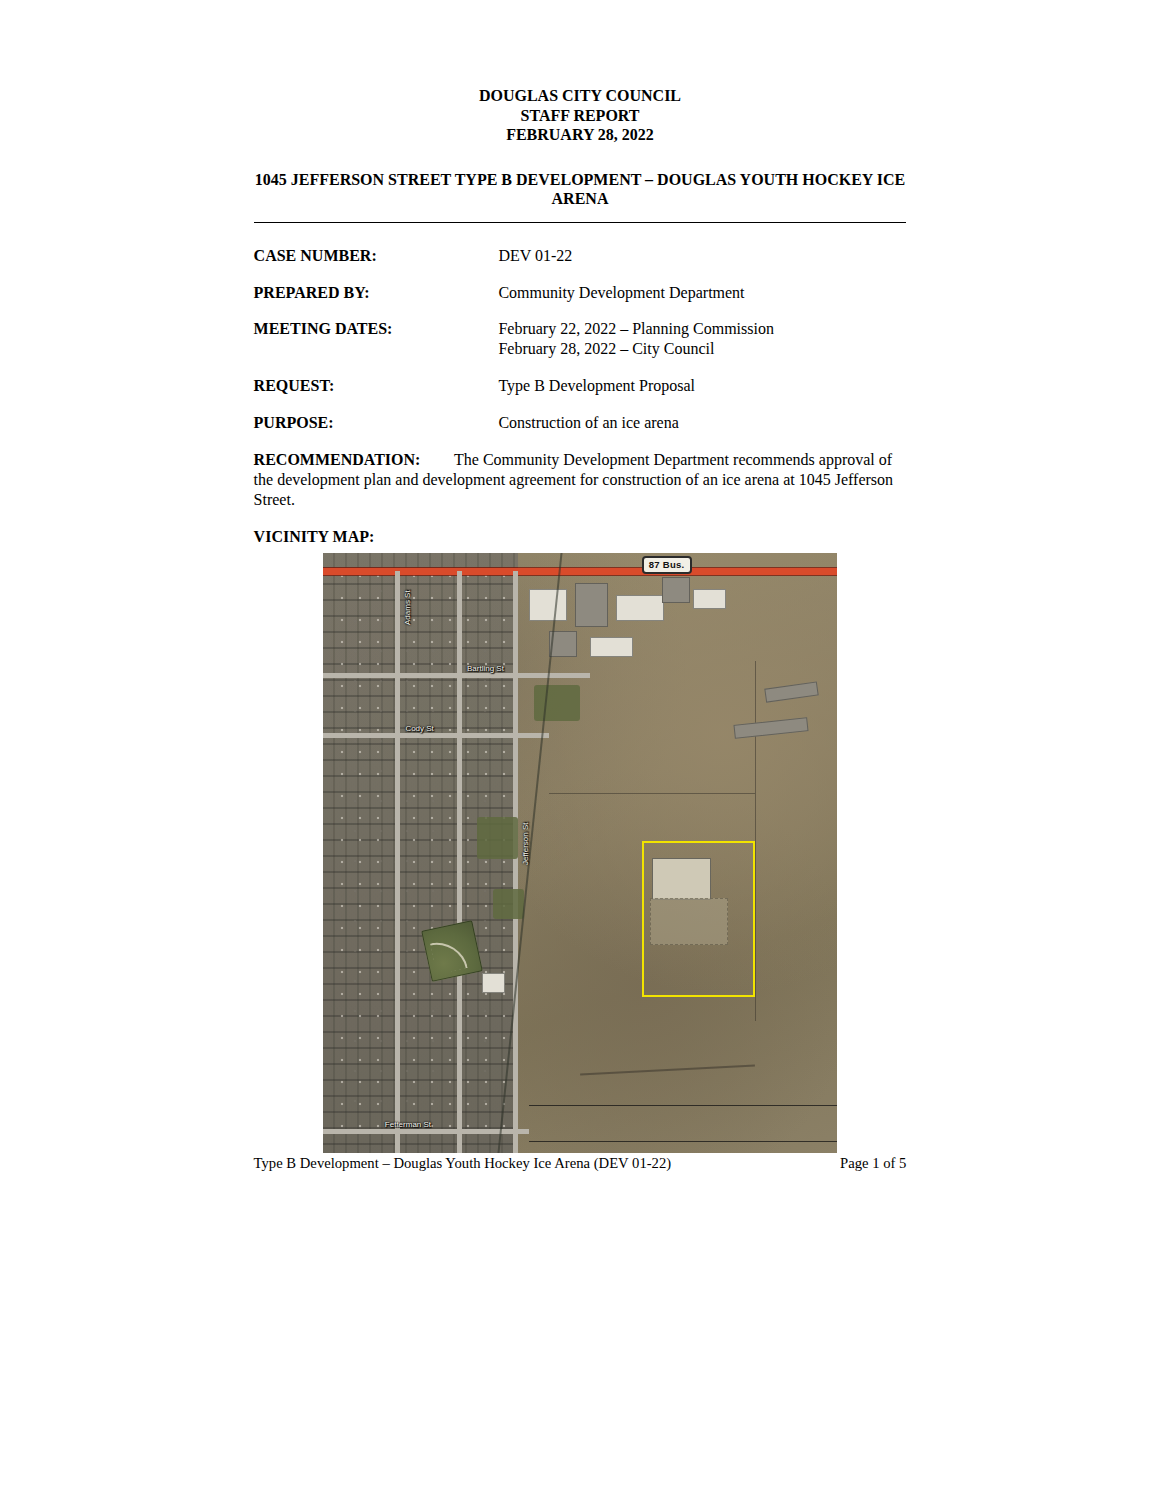DOUGLAS CITY COUNCIL STAFF REPORT FEBRUARY 28, 2022
1045 JEFFERSON STREET TYPE B DEVELOPMENT – DOUGLAS YOUTH HOCKEY ICE ARENA
| CASE NUMBER: | DEV 01-22 |
| PREPARED BY: | Community Development Department |
| MEETING DATES: | February 22, 2022 – Planning Commission February 28, 2022 – City Council |
| REQUEST: | Type B Development Proposal |
| PURPOSE: | Construction of an ice arena |
RECOMMENDATION: The Community Development Department recommends approval of the development plan and development agreement for construction of an ice arena at 1045 Jefferson Street.
VICINITY MAP:
87 Bus.
Adams St
Jefferson St
Bartling St
Cody St
Fetterman St
Type B Development – Douglas Youth Hockey Ice Arena (DEV 01-22) Page 1 of 5